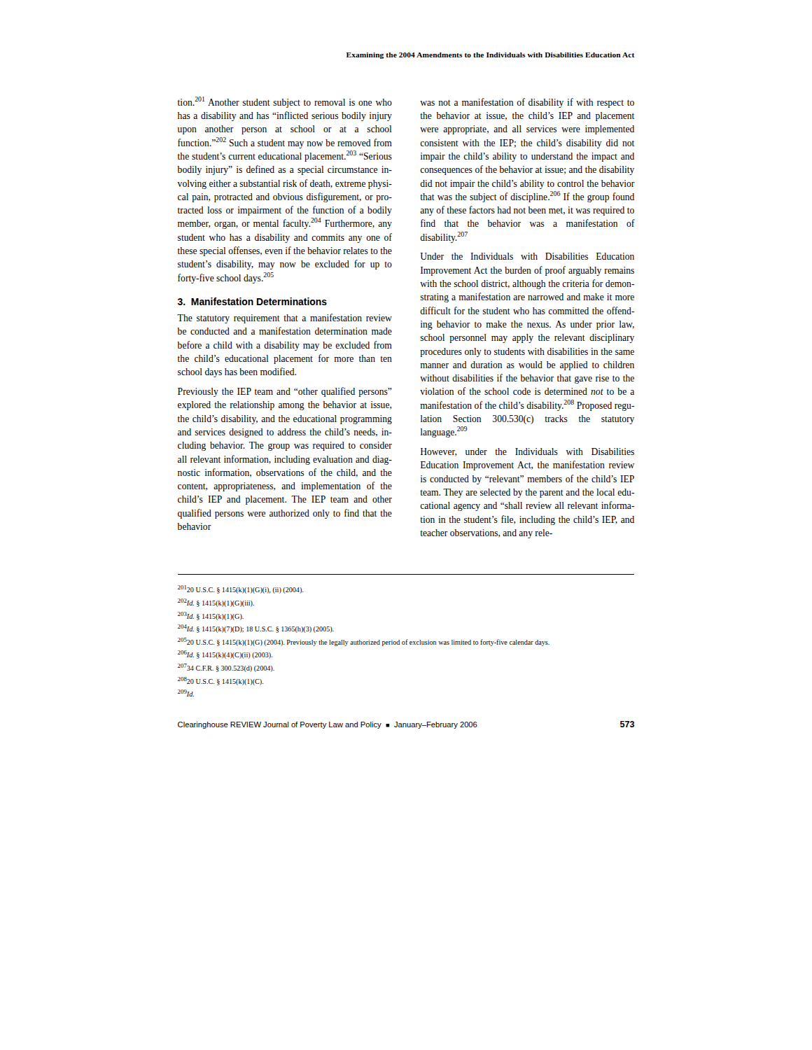Examining the 2004 Amendments to the Individuals with Disabilities Education Act
tion.201 Another student subject to removal is one who has a disability and has “inflicted serious bodily injury upon another person at school or at a school function.”202 Such a student may now be removed from the student’s current educational placement.203 “Serious bodily injury” is defined as a special circumstance involving either a substantial risk of death, extreme physical pain, protracted and obvious disfigurement, or protracted loss or impairment of the function of a bodily member, organ, or mental faculty.204 Furthermore, any student who has a disability and commits any one of these special offenses, even if the behavior relates to the student’s disability, may now be excluded for up to forty-five school days.205
3. Manifestation Determinations
The statutory requirement that a manifestation review be conducted and a manifestation determination made before a child with a disability may be excluded from the child’s educational placement for more than ten school days has been modified.
Previously the IEP team and “other qualified persons” explored the relationship among the behavior at issue, the child’s disability, and the educational programming and services designed to address the child’s needs, including behavior. The group was required to consider all relevant information, including evaluation and diagnostic information, observations of the child, and the content, appropriateness, and implementation of the child’s IEP and placement. The IEP team and other qualified persons were authorized only to find that the behavior
was not a manifestation of disability if with respect to the behavior at issue, the child’s IEP and placement were appropriate, and all services were implemented consistent with the IEP; the child’s disability did not impair the child’s ability to understand the impact and consequences of the behavior at issue; and the disability did not impair the child’s ability to control the behavior that was the subject of discipline.206 If the group found any of these factors had not been met, it was required to find that the behavior was a manifestation of disability.207
Under the Individuals with Disabilities Education Improvement Act the burden of proof arguably remains with the school district, although the criteria for demonstrating a manifestation are narrowed and make it more difficult for the student who has committed the offending behavior to make the nexus. As under prior law, school personnel may apply the relevant disciplinary procedures only to students with disabilities in the same manner and duration as would be applied to children without disabilities if the behavior that gave rise to the violation of the school code is determined not to be a manifestation of the child’s disability.208 Proposed regulation Section 300.530(c) tracks the statutory language.209
However, under the Individuals with Disabilities Education Improvement Act, the manifestation review is conducted by “relevant” members of the child’s IEP team. They are selected by the parent and the local educational agency and “shall review all relevant information in the student’s file, including the child’s IEP, and teacher observations, and any rele-
20120 U.S.C. § 1415(k)(1)(G)(i), (ii) (2004).
202Id. § 1415(k)(1)(G)(iii).
203Id. § 1415(k)(1)(G).
204Id. § 1415(k)(7)(D); 18 U.S.C. § 1365(h)(3) (2005).
20520 U.S.C. § 1415(k)(1)(G) (2004). Previously the legally authorized period of exclusion was limited to forty-five calendar days.
206Id. § 1415(k)(4)(C)(ii) (2003).
20734 C.F.R. § 300.523(d) (2004).
20820 U.S.C. § 1415(k)(1)(C).
209Id.
Clearinghouse REVIEW Journal of Poverty Law and Policy ■ January–February 2006
573